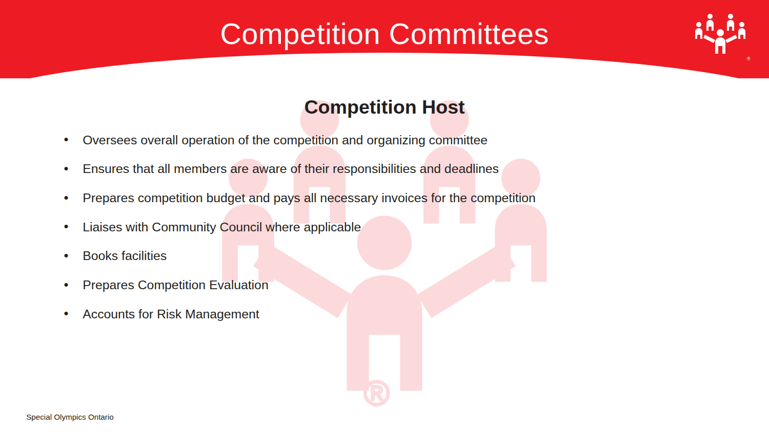Competition Committees
®
®
Competition Host
Oversees overall operation of the competition and organizing committee
Ensures that all members are aware of their responsibilities and deadlines
Prepares competition budget and pays all necessary invoices for the competition
Liaises with Community Council where applicable
Books facilities
Prepares Competition Evaluation
Accounts for Risk Management
Special Olympics Ontario